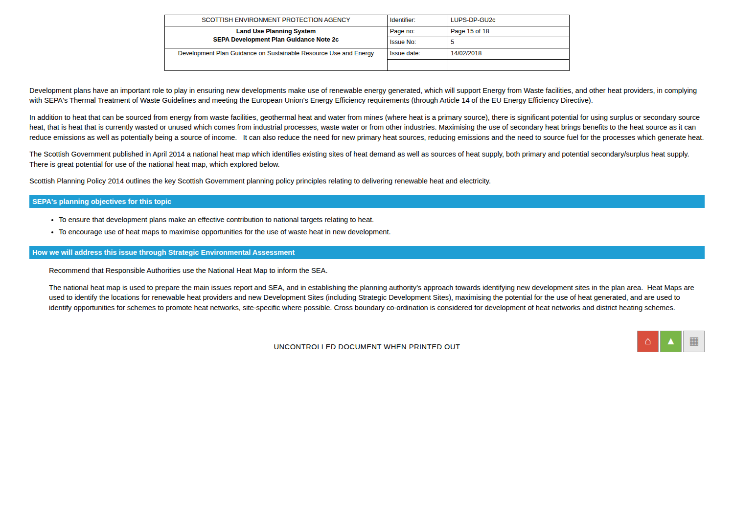| SCOTTISH ENVIRONMENT PROTECTION AGENCY | Identifier: | LUPS-DP-GU2c |
| Land Use Planning System SEPA Development Plan Guidance Note 2c | Page no: | Page 15 of 18 |
| Issue No: | 5 |
| Development Plan Guidance on Sustainable Resource Use and Energy | Issue date: | 14/02/2018 |
Development plans have an important role to play in ensuring new developments make use of renewable energy generated, which will support Energy from Waste facilities, and other heat providers, in complying with SEPA's Thermal Treatment of Waste Guidelines and meeting the European Union's Energy Efficiency requirements (through Article 14 of the EU Energy Efficiency Directive).
In addition to heat that can be sourced from energy from waste facilities, geothermal heat and water from mines (where heat is a primary source), there is significant potential for using surplus or secondary source heat, that is heat that is currently wasted or unused which comes from industrial processes, waste water or from other industries. Maximising the use of secondary heat brings benefits to the heat source as it can reduce emissions as well as potentially being a source of income. It can also reduce the need for new primary heat sources, reducing emissions and the need to source fuel for the processes which generate heat.
The Scottish Government published in April 2014 a national heat map which identifies existing sites of heat demand as well as sources of heat supply, both primary and potential secondary/surplus heat supply. There is great potential for use of the national heat map, which explored below.
Scottish Planning Policy 2014 outlines the key Scottish Government planning policy principles relating to delivering renewable heat and electricity.
SEPA's planning objectives for this topic
To ensure that development plans make an effective contribution to national targets relating to heat.
To encourage use of heat maps to maximise opportunities for the use of waste heat in new development.
How we will address this issue through Strategic Environmental Assessment
Recommend that Responsible Authorities use the National Heat Map to inform the SEA.
The national heat map is used to prepare the main issues report and SEA, and in establishing the planning authority's approach towards identifying new development sites in the plan area. Heat Maps are used to identify the locations for renewable heat providers and new Development Sites (including Strategic Development Sites), maximising the potential for the use of heat generated, and are used to identify opportunities for schemes to promote heat networks, site-specific where possible. Cross boundary co-ordination is considered for development of heat networks and district heating schemes.
UNCONTROLLED DOCUMENT WHEN PRINTED OUT
⌂
▲
▦